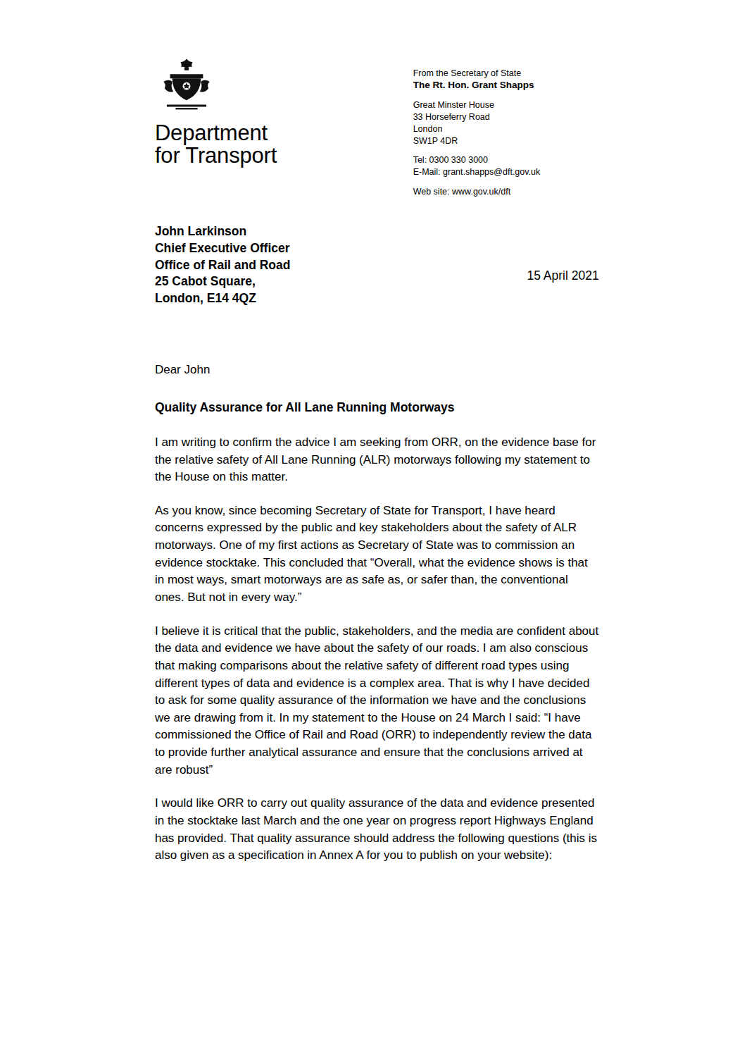Department
for Transport
From the Secretary of State
The Rt. Hon. Grant Shapps
Great Minster House
33 Horseferry Road
London
SW1P 4DR
Tel: 0300 330 3000
E-Mail: grant.shapps@dft.gov.uk
Web site: www.gov.uk/dft
John Larkinson
Chief Executive Officer
Office of Rail and Road
25 Cabot Square,
London, E14 4QZ
15 April 2021
Dear John
Quality Assurance for All Lane Running Motorways
I am writing to confirm the advice I am seeking from ORR, on the evidence base for the relative safety of All Lane Running (ALR) motorways following my statement to the House on this matter.
As you know, since becoming Secretary of State for Transport, I have heard concerns expressed by the public and key stakeholders about the safety of ALR motorways. One of my first actions as Secretary of State was to commission an evidence stocktake. This concluded that “Overall, what the evidence shows is that in most ways, smart motorways are as safe as, or safer than, the conventional ones. But not in every way.”
I believe it is critical that the public, stakeholders, and the media are confident about the data and evidence we have about the safety of our roads. I am also conscious that making comparisons about the relative safety of different road types using different types of data and evidence is a complex area. That is why I have decided to ask for some quality assurance of the information we have and the conclusions we are drawing from it. In my statement to the House on 24 March I said: “I have commissioned the Office of Rail and Road (ORR) to independently review the data to provide further analytical assurance and ensure that the conclusions arrived at are robust”
I would like ORR to carry out quality assurance of the data and evidence presented in the stocktake last March and the one year on progress report Highways England has provided. That quality assurance should address the following questions (this is also given as a specification in Annex A for you to publish on your website):